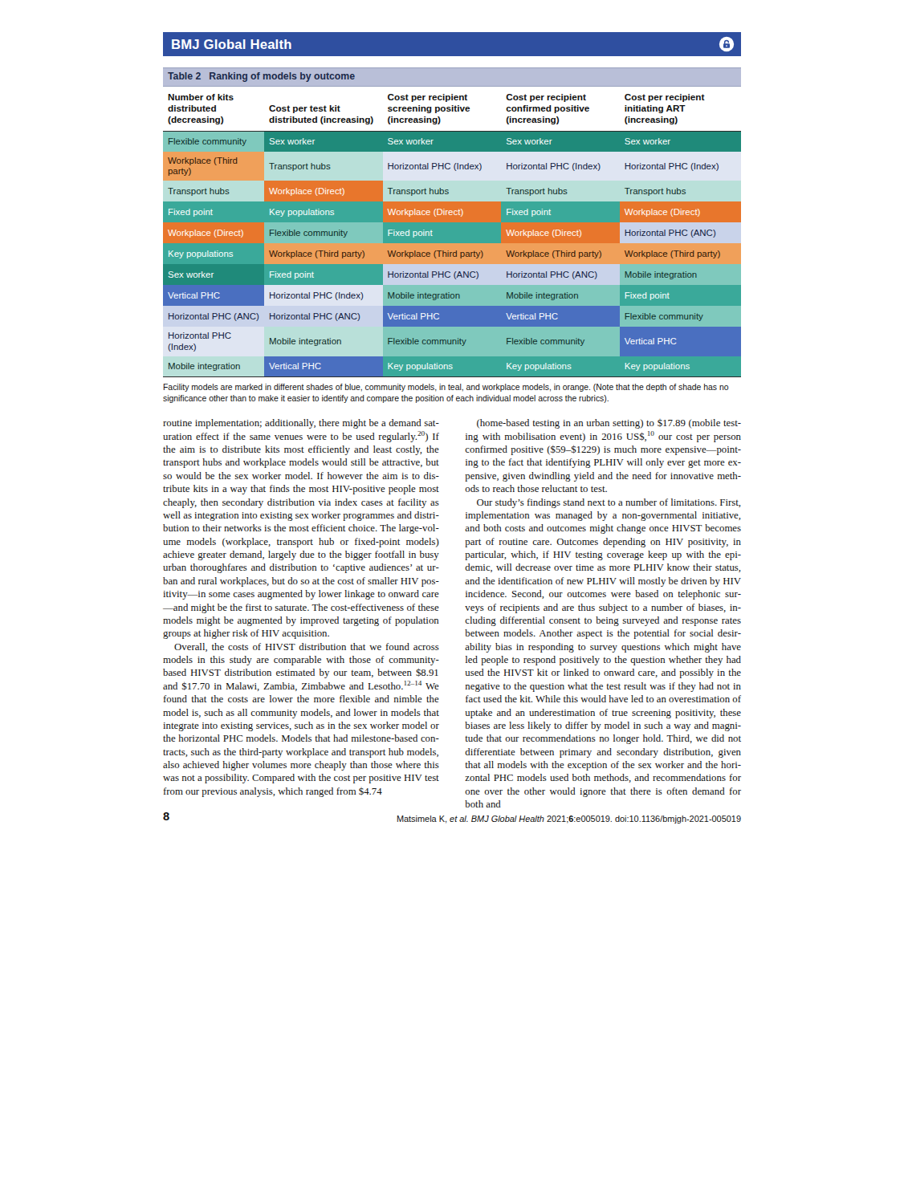BMJ Global Health
Table 2 Ranking of models by outcome
| Number of kits distributed (decreasing) | Cost per test kit distributed (increasing) | Cost per recipient screening positive (increasing) | Cost per recipient confirmed positive (increasing) | Cost per recipient initiating ART (increasing) |
| --- | --- | --- | --- | --- |
| Flexible community | Sex worker | Sex worker | Sex worker | Sex worker |
| Workplace (Third party) | Transport hubs | Horizontal PHC (Index) | Horizontal PHC (Index) | Horizontal PHC (Index) |
| Transport hubs | Workplace (Direct) | Transport hubs | Transport hubs | Transport hubs |
| Fixed point | Key populations | Workplace (Direct) | Fixed point | Workplace (Direct) |
| Workplace (Direct) | Flexible community | Fixed point | Workplace (Direct) | Horizontal PHC (ANC) |
| Key populations | Workplace (Third party) | Workplace (Third party) | Workplace (Third party) | Workplace (Third party) |
| Sex worker | Fixed point | Horizontal PHC (ANC) | Horizontal PHC (ANC) | Mobile integration |
| Vertical PHC | Horizontal PHC (Index) | Mobile integration | Mobile integration | Fixed point |
| Horizontal PHC (ANC) | Horizontal PHC (ANC) | Vertical PHC | Vertical PHC | Flexible community |
| Horizontal PHC (Index) | Mobile integration | Flexible community | Flexible community | Vertical PHC |
| Mobile integration | Vertical PHC | Key populations | Key populations | Key populations |
Facility models are marked in different shades of blue, community models, in teal, and workplace models, in orange. (Note that the depth of shade has no significance other than to make it easier to identify and compare the position of each individual model across the rubrics).
routine implementation; additionally, there might be a demand saturation effect if the same venues were to be used regularly.20) If the aim is to distribute kits most efficiently and least costly, the transport hubs and workplace models would still be attractive, but so would be the sex worker model. If however the aim is to distribute kits in a way that finds the most HIV-positive people most cheaply, then secondary distribution via index cases at facility as well as integration into existing sex worker programmes and distribution to their networks is the most efficient choice. The large-volume models (workplace, transport hub or fixed-point models) achieve greater demand, largely due to the bigger footfall in busy urban thoroughfares and distribution to ‘captive audiences’ at urban and rural workplaces, but do so at the cost of smaller HIV positivity—in some cases augmented by lower linkage to onward care—and might be the first to saturate. The cost-effectiveness of these models might be augmented by improved targeting of population groups at higher risk of HIV acquisition.
Overall, the costs of HIVST distribution that we found across models in this study are comparable with those of community-based HIVST distribution estimated by our team, between $8.91 and $17.70 in Malawi, Zambia, Zimbabwe and Lesotho.12–14 We found that the costs are lower the more flexible and nimble the model is, such as all community models, and lower in models that integrate into existing services, such as in the sex worker model or the horizontal PHC models. Models that had milestone-based contracts, such as the third-party workplace and transport hub models, also achieved higher volumes more cheaply than those where this was not a possibility. Compared with the cost per positive HIV test from our previous analysis, which ranged from $4.74
(home-based testing in an urban setting) to $17.89 (mobile testing with mobilisation event) in 2016 US$,10 our cost per person confirmed positive ($59–$1229) is much more expensive—pointing to the fact that identifying PLHIV will only ever get more expensive, given dwindling yield and the need for innovative methods to reach those reluctant to test.
Our study’s findings stand next to a number of limitations. First, implementation was managed by a non-governmental initiative, and both costs and outcomes might change once HIVST becomes part of routine care. Outcomes depending on HIV positivity, in particular, which, if HIV testing coverage keep up with the epidemic, will decrease over time as more PLHIV know their status, and the identification of new PLHIV will mostly be driven by HIV incidence. Second, our outcomes were based on telephonic surveys of recipients and are thus subject to a number of biases, including differential consent to being surveyed and response rates between models. Another aspect is the potential for social desirability bias in responding to survey questions which might have led people to respond positively to the question whether they had used the HIVST kit or linked to onward care, and possibly in the negative to the question what the test result was if they had not in fact used the kit. While this would have led to an overestimation of uptake and an underestimation of true screening positivity, these biases are less likely to differ by model in such a way and magnitude that our recommendations no longer hold. Third, we did not differentiate between primary and secondary distribution, given that all models with the exception of the sex worker and the horizontal PHC models used both methods, and recommendations for one over the other would ignore that there is often demand for both and
8
Matsimela K, et al. BMJ Global Health 2021;6:e005019. doi:10.1136/bmjgh-2021-005019